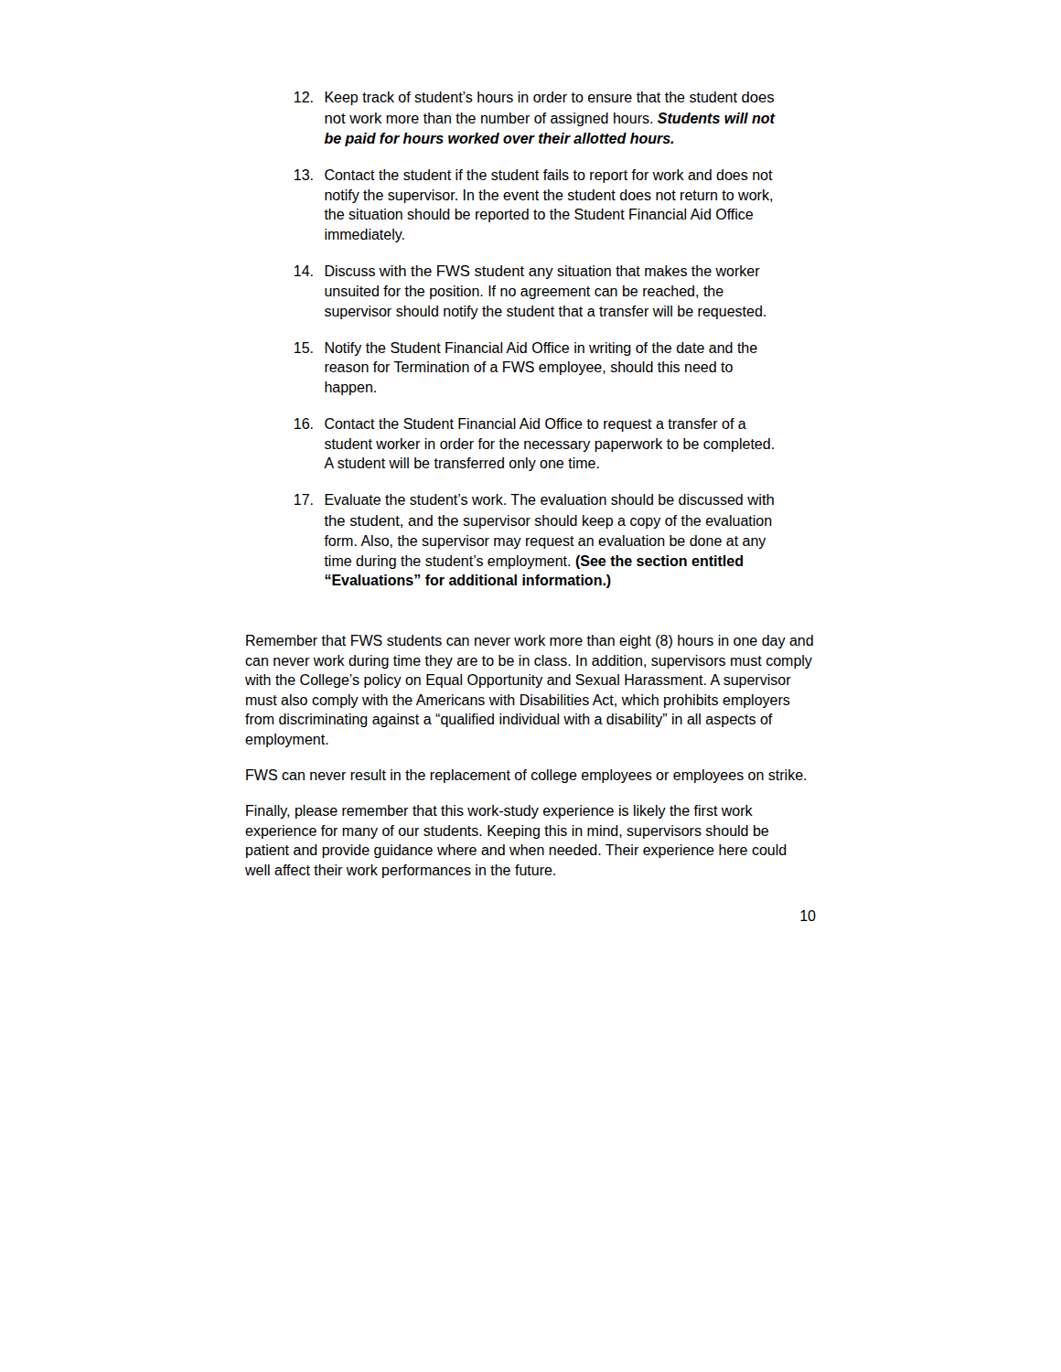12. Keep track of student’s hours in order to ensure that the student does not work more than the number of assigned hours. Students will not be paid for hours worked over their allotted hours.
13. Contact the student if the student fails to report for work and does not notify the supervisor. In the event the student does not return to work, the situation should be reported to the Student Financial Aid Office immediately.
14. Discuss with the FWS student any situation that makes the worker unsuited for the position. If no agreement can be reached, the supervisor should notify the student that a transfer will be requested.
15. Notify the Student Financial Aid Office in writing of the date and the reason for Termination of a FWS employee, should this need to happen.
16. Contact the Student Financial Aid Office to request a transfer of a student worker in order for the necessary paperwork to be completed. A student will be transferred only one time.
17. Evaluate the student’s work. The evaluation should be discussed with the student, and the supervisor should keep a copy of the evaluation form. Also, the supervisor may request an evaluation be done at any time during the student’s employment. (See the section entitled “Evaluations” for additional information.)
Remember that FWS students can never work more than eight (8) hours in one day and can never work during time they are to be in class. In addition, supervisors must comply with the College’s policy on Equal Opportunity and Sexual Harassment. A supervisor must also comply with the Americans with Disabilities Act, which prohibits employers from discriminating against a “qualified individual with a disability” in all aspects of employment.
FWS can never result in the replacement of college employees or employees on strike.
Finally, please remember that this work-study experience is likely the first work experience for many of our students. Keeping this in mind, supervisors should be patient and provide guidance where and when needed. Their experience here could well affect their work performances in the future.
10